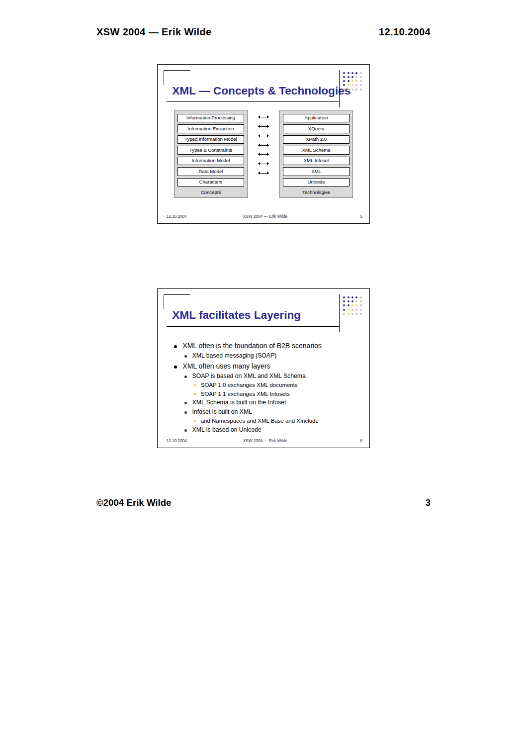XSW 2004 — Erik Wilde
12.10.2004
XML — Concepts & Technologies
Information Processing
Information Extraction
Typed Information Model
Types & Constraints
Information Model
Data Model
Characters
Concepts
Application
XQuery
XPath 2.0
XML Schema
XML Infoset
XML
Unicode
Technologies
12.10.2004
XSW 2004 — Erik Wilde
5
XML facilitates Layering
XML often is the foundation of B2B scenarios
XML based messaging (SOAP)
XML often uses many layers
SOAP is based on XML and XML Schema
SOAP 1.0 exchanges XML documents
SOAP 1.1 exchanges XML Infosets
XML Schema is built on the Infoset
Infoset is built on XML
and Namespaces and XML Base and XInclude
XML is based on Unicode
12.10.2004
XSW 2004 — Erik Wilde
6
©2004 Erik Wilde
3